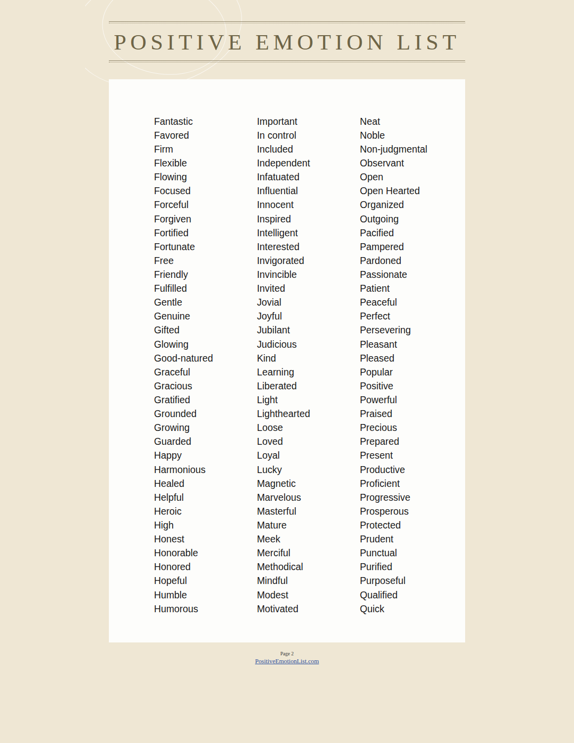Positive Emotion List
Fantastic
Favored
Firm
Flexible
Flowing
Focused
Forceful
Forgiven
Fortified
Fortunate
Free
Friendly
Fulfilled
Gentle
Genuine
Gifted
Glowing
Good-natured
Graceful
Gracious
Gratified
Grounded
Growing
Guarded
Happy
Harmonious
Healed
Helpful
Heroic
High
Honest
Honorable
Honored
Hopeful
Humble
Humorous
Important
In control
Included
Independent
Infatuated
Influential
Innocent
Inspired
Intelligent
Interested
Invigorated
Invincible
Invited
Jovial
Joyful
Jubilant
Judicious
Kind
Learning
Liberated
Light
Lighthearted
Loose
Loved
Loyal
Lucky
Magnetic
Marvelous
Masterful
Mature
Meek
Merciful
Methodical
Mindful
Modest
Motivated
Neat
Noble
Non-judgmental
Observant
Open
Open Hearted
Organized
Outgoing
Pacified
Pampered
Pardoned
Passionate
Patient
Peaceful
Perfect
Persevering
Pleasant
Pleased
Popular
Positive
Powerful
Praised
Precious
Prepared
Present
Productive
Proficient
Progressive
Prosperous
Protected
Prudent
Punctual
Purified
Purposeful
Qualified
Quick
Page 2
PositiveEmotionList.com